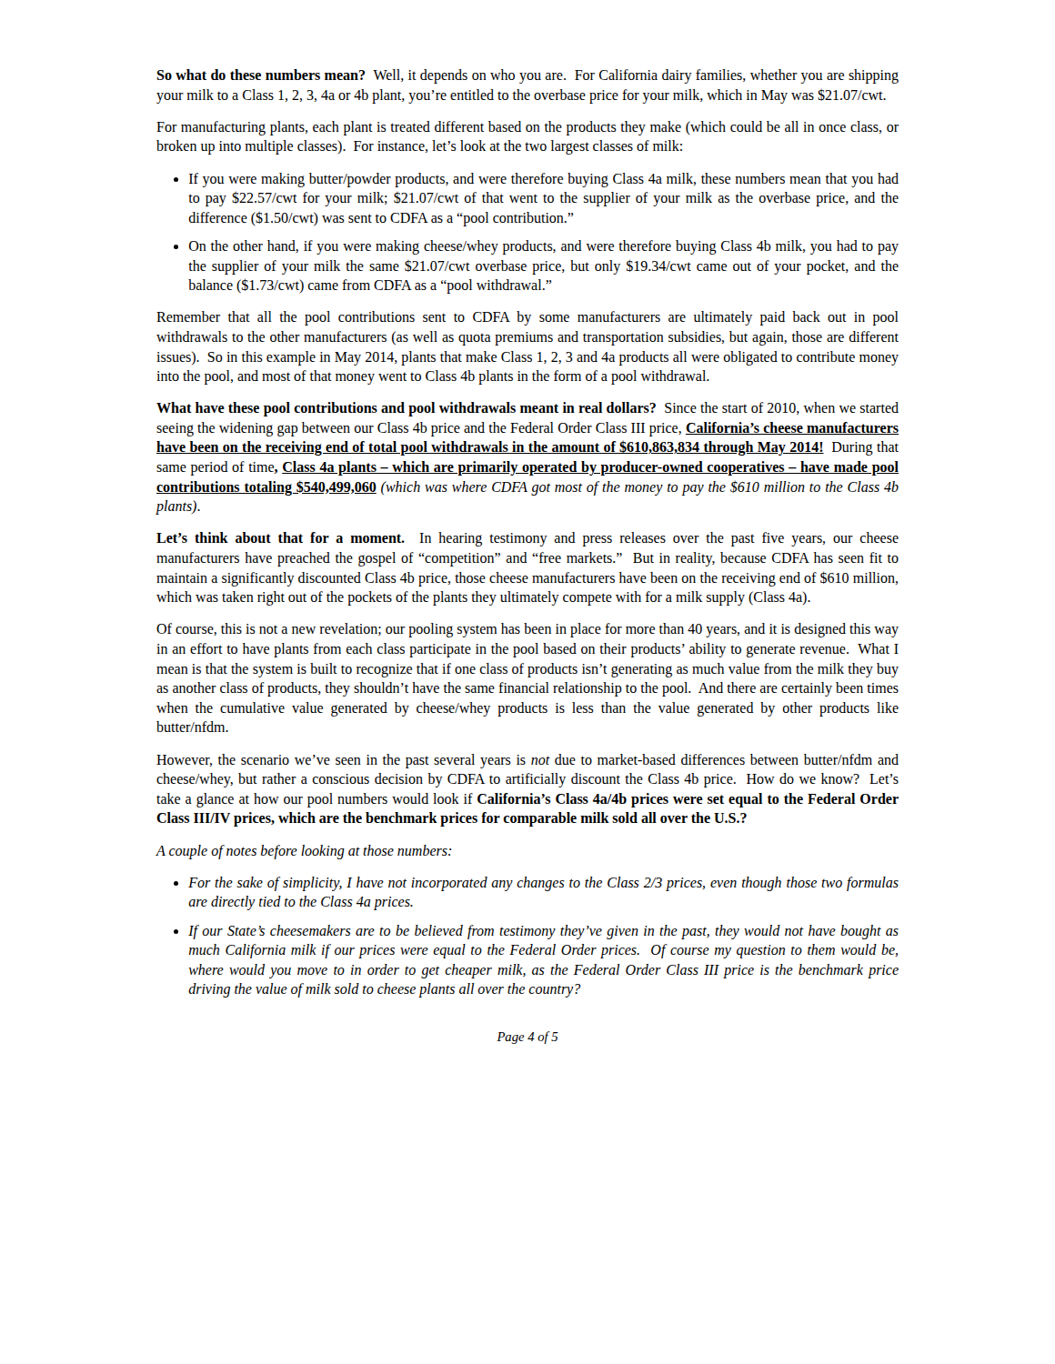So what do these numbers mean? Well, it depends on who you are. For California dairy families, whether you are shipping your milk to a Class 1, 2, 3, 4a or 4b plant, you’re entitled to the overbase price for your milk, which in May was $21.07/cwt.
For manufacturing plants, each plant is treated different based on the products they make (which could be all in once class, or broken up into multiple classes). For instance, let’s look at the two largest classes of milk:
If you were making butter/powder products, and were therefore buying Class 4a milk, these numbers mean that you had to pay $22.57/cwt for your milk; $21.07/cwt of that went to the supplier of your milk as the overbase price, and the difference ($1.50/cwt) was sent to CDFA as a “pool contribution.”
On the other hand, if you were making cheese/whey products, and were therefore buying Class 4b milk, you had to pay the supplier of your milk the same $21.07/cwt overbase price, but only $19.34/cwt came out of your pocket, and the balance ($1.73/cwt) came from CDFA as a “pool withdrawal.”
Remember that all the pool contributions sent to CDFA by some manufacturers are ultimately paid back out in pool withdrawals to the other manufacturers (as well as quota premiums and transportation subsidies, but again, those are different issues). So in this example in May 2014, plants that make Class 1, 2, 3 and 4a products all were obligated to contribute money into the pool, and most of that money went to Class 4b plants in the form of a pool withdrawal.
What have these pool contributions and pool withdrawals meant in real dollars? Since the start of 2010, when we started seeing the widening gap between our Class 4b price and the Federal Order Class III price, California’s cheese manufacturers have been on the receiving end of total pool withdrawals in the amount of $610,863,834 through May 2014! During that same period of time, Class 4a plants – which are primarily operated by producer-owned cooperatives – have made pool contributions totaling $540,499,060 (which was where CDFA got most of the money to pay the $610 million to the Class 4b plants).
Let’s think about that for a moment. In hearing testimony and press releases over the past five years, our cheese manufacturers have preached the gospel of “competition” and “free markets.” But in reality, because CDFA has seen fit to maintain a significantly discounted Class 4b price, those cheese manufacturers have been on the receiving end of $610 million, which was taken right out of the pockets of the plants they ultimately compete with for a milk supply (Class 4a).
Of course, this is not a new revelation; our pooling system has been in place for more than 40 years, and it is designed this way in an effort to have plants from each class participate in the pool based on their products’ ability to generate revenue. What I mean is that the system is built to recognize that if one class of products isn’t generating as much value from the milk they buy as another class of products, they shouldn’t have the same financial relationship to the pool. And there are certainly been times when the cumulative value generated by cheese/whey products is less than the value generated by other products like butter/nfdm.
However, the scenario we’ve seen in the past several years is not due to market-based differences between butter/nfdm and cheese/whey, but rather a conscious decision by CDFA to artificially discount the Class 4b price. How do we know? Let’s take a glance at how our pool numbers would look if California’s Class 4a/4b prices were set equal to the Federal Order Class III/IV prices, which are the benchmark prices for comparable milk sold all over the U.S.?
A couple of notes before looking at those numbers:
For the sake of simplicity, I have not incorporated any changes to the Class 2/3 prices, even though those two formulas are directly tied to the Class 4a prices.
If our State’s cheesemakers are to be believed from testimony they’ve given in the past, they would not have bought as much California milk if our prices were equal to the Federal Order prices. Of course my question to them would be, where would you move to in order to get cheaper milk, as the Federal Order Class III price is the benchmark price driving the value of milk sold to cheese plants all over the country?
Page 4 of 5